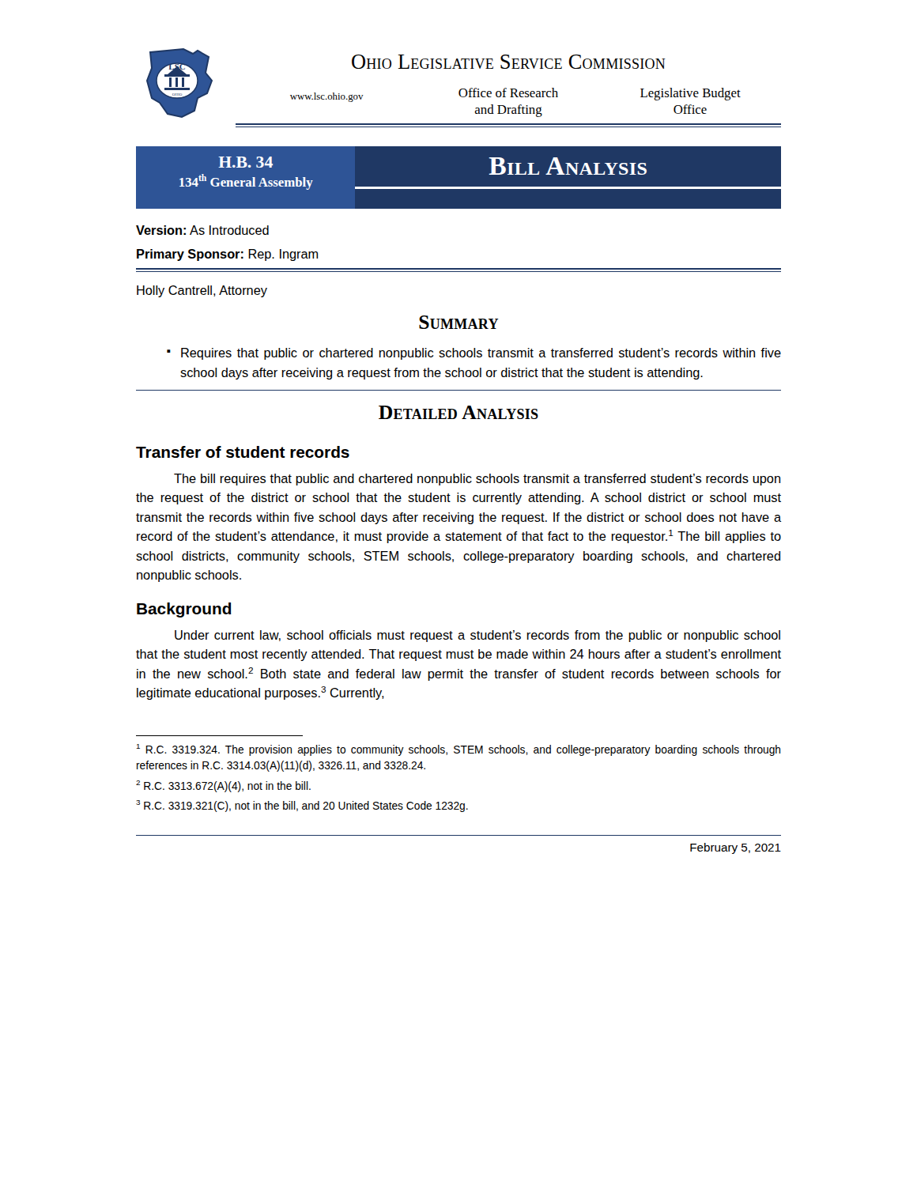LSC OHIO
Ohio Legislative Service Commission
www.lsc.ohio.gov
Office of Research
and Drafting
Legislative Budget
Office
H.B. 34
134th General Assembly
Bill Analysis
Version: As Introduced
Primary Sponsor: Rep. Ingram
Holly Cantrell, Attorney
Summary
Requires that public or chartered nonpublic schools transmit a transferred student’s records within five school days after receiving a request from the school or district that the student is attending.
Detailed Analysis
Transfer of student records
The bill requires that public and chartered nonpublic schools transmit a transferred student’s records upon the request of the district or school that the student is currently attending. A school district or school must transmit the records within five school days after receiving the request. If the district or school does not have a record of the student’s attendance, it must provide a statement of that fact to the requestor.1 The bill applies to school districts, community schools, STEM schools, college-preparatory boarding schools, and chartered nonpublic schools.
Background
Under current law, school officials must request a student’s records from the public or nonpublic school that the student most recently attended. That request must be made within 24 hours after a student’s enrollment in the new school.2 Both state and federal law permit the transfer of student records between schools for legitimate educational purposes.3 Currently,
1 R.C. 3319.324. The provision applies to community schools, STEM schools, and college-preparatory boarding schools through references in R.C. 3314.03(A)(11)(d), 3326.11, and 3328.24.
2 R.C. 3313.672(A)(4), not in the bill.
3 R.C. 3319.321(C), not in the bill, and 20 United States Code 1232g.
February 5, 2021